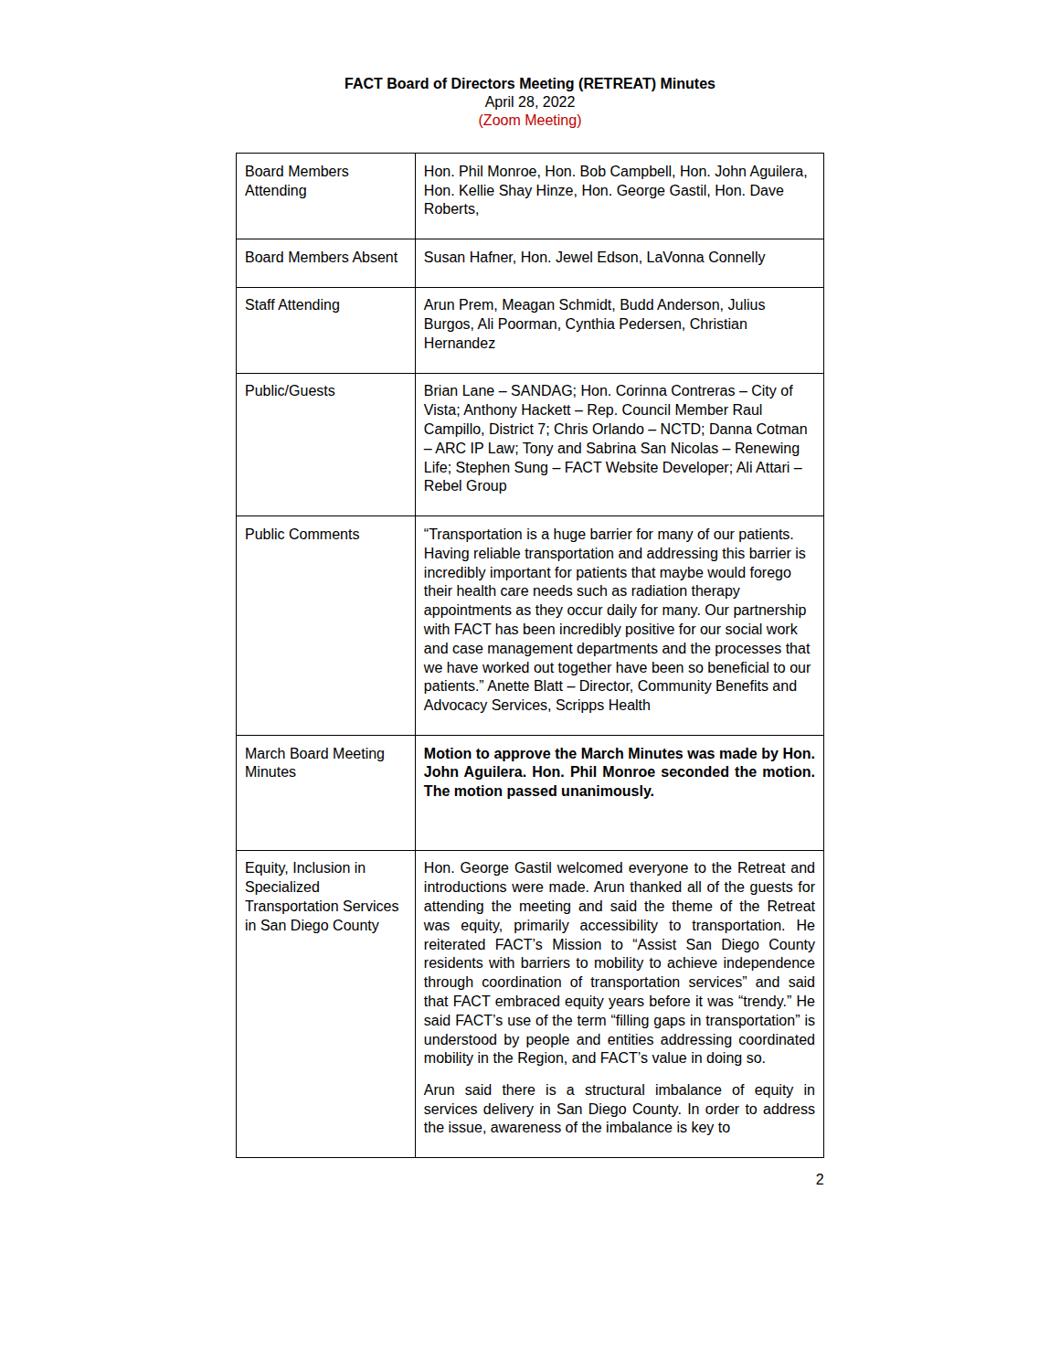FACT Board of Directors Meeting (RETREAT) Minutes
April 28, 2022
(Zoom Meeting)
| Board Members Attending | Hon. Phil Monroe, Hon. Bob Campbell, Hon. John Aguilera, Hon. Kellie Shay Hinze, Hon. George Gastil, Hon. Dave Roberts, |
| Board Members Absent | Susan Hafner, Hon. Jewel Edson, LaVonna Connelly |
| Staff Attending | Arun Prem, Meagan Schmidt, Budd Anderson, Julius Burgos, Ali Poorman, Cynthia Pedersen, Christian Hernandez |
| Public/Guests | Brian Lane – SANDAG; Hon. Corinna Contreras – City of Vista; Anthony Hackett – Rep. Council Member Raul Campillo, District 7; Chris Orlando – NCTD; Danna Cotman – ARC IP Law; Tony and Sabrina San Nicolas – Renewing Life; Stephen Sung – FACT Website Developer; Ali Attari – Rebel Group |
| Public Comments | “Transportation is a huge barrier for many of our patients. Having reliable transportation and addressing this barrier is incredibly important for patients that maybe would forego their health care needs such as radiation therapy appointments as they occur daily for many. Our partnership with FACT has been incredibly positive for our social work and case management departments and the processes that we have worked out together have been so beneficial to our patients.” Anette Blatt – Director, Community Benefits and Advocacy Services, Scripps Health |
| March Board Meeting Minutes | Motion to approve the March Minutes was made by Hon. John Aguilera. Hon. Phil Monroe seconded the motion. The motion passed unanimously. |
| Equity, Inclusion in Specialized Transportation Services in San Diego County | Hon. George Gastil welcomed everyone to the Retreat and introductions were made. Arun thanked all of the guests for attending the meeting and said the theme of the Retreat was equity, primarily accessibility to transportation. He reiterated FACT’s Mission to “Assist San Diego County residents with barriers to mobility to achieve independence through coordination of transportation services” and said that FACT embraced equity years before it was “trendy.” He said FACT’s use of the term “filling gaps in transportation” is understood by people and entities addressing coordinated mobility in the Region, and FACT’s value in doing so. Arun said there is a structural imbalance of equity in services delivery in San Diego County. In order to address the issue, awareness of the imbalance is key to |
2